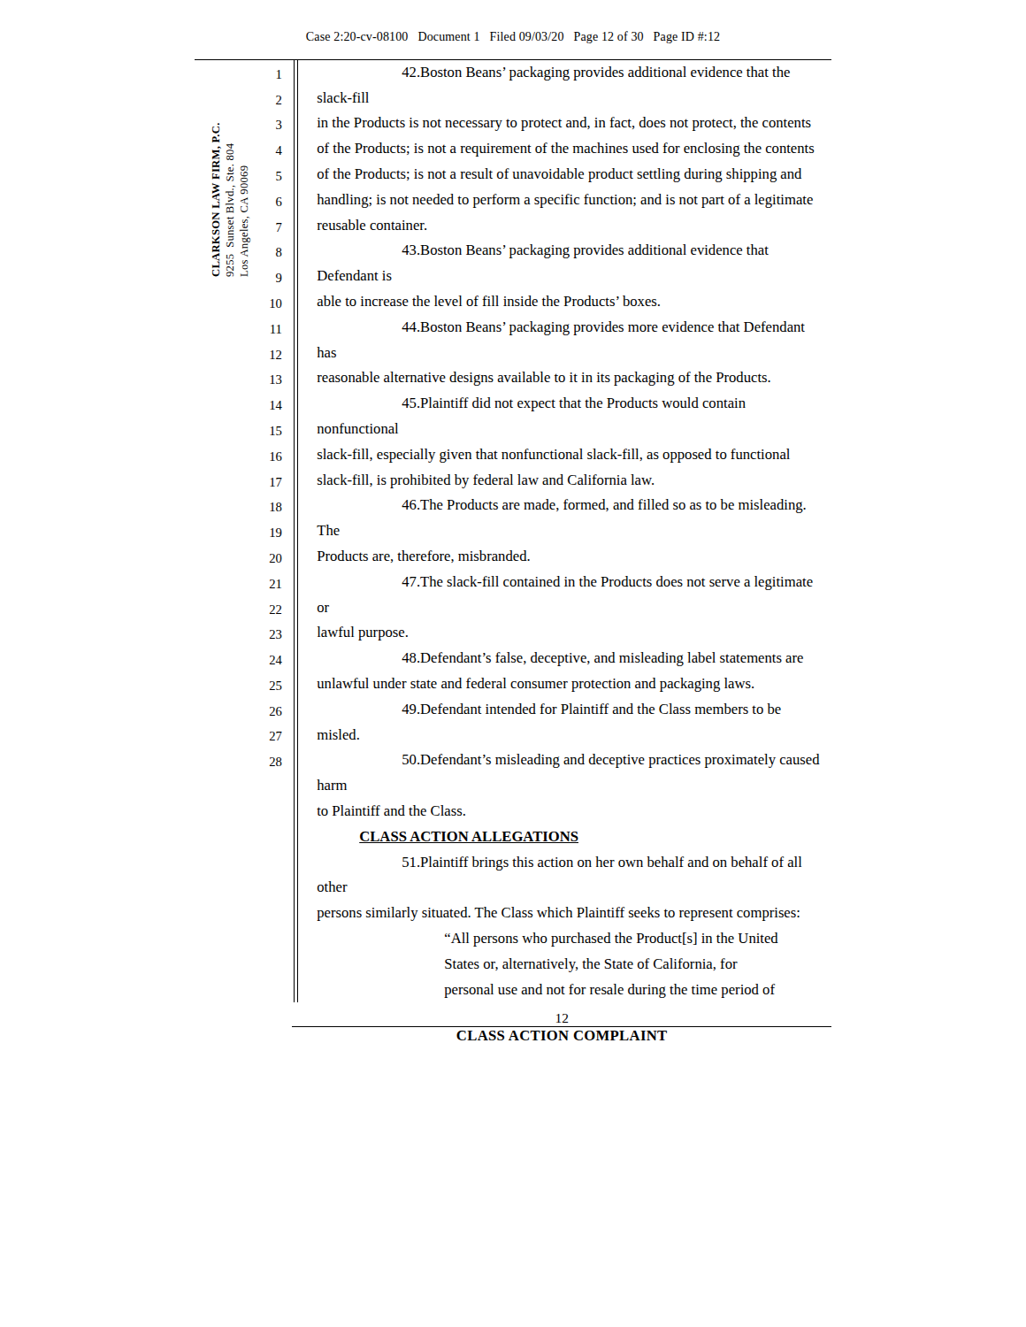Case 2:20-cv-08100 Document 1 Filed 09/03/20 Page 12 of 30 Page ID #:12
CLARKSON LAW FIRM, P.C.
9255 Sunset Blvd., Ste. 804
Los Angeles, CA 90069
1
2
3
4
5
6
7
8
9
10
11
12
13
14
15
16
17
18
19
20
21
22
23
24
25
26
27
28
42. Boston Beans’ packaging provides additional evidence that the slack-fill
in the Products is not necessary to protect and, in fact, does not protect, the contents
of the Products; is not a requirement of the machines used for enclosing the contents
of the Products; is not a result of unavoidable product settling during shipping and
handling; is not needed to perform a specific function; and is not part of a legitimate
reusable container.
43. Boston Beans’ packaging provides additional evidence that Defendant is
able to increase the level of fill inside the Products’ boxes.
44. Boston Beans’ packaging provides more evidence that Defendant has
reasonable alternative designs available to it in its packaging of the Products.
45. Plaintiff did not expect that the Products would contain nonfunctional
slack-fill, especially given that nonfunctional slack-fill, as opposed to functional
slack-fill, is prohibited by federal law and California law.
46. The Products are made, formed, and filled so as to be misleading. The
Products are, therefore, misbranded.
47. The slack-fill contained in the Products does not serve a legitimate or
lawful purpose.
48. Defendant’s false, deceptive, and misleading label statements are
unlawful under state and federal consumer protection and packaging laws.
49. Defendant intended for Plaintiff and the Class members to be misled.
50. Defendant’s misleading and deceptive practices proximately caused harm
to Plaintiff and the Class.
CLASS ACTION ALLEGATIONS
51. Plaintiff brings this action on her own behalf and on behalf of all other
persons similarly situated. The Class which Plaintiff seeks to represent comprises:
“All persons who purchased the Product[s] in the United
States or, alternatively, the State of California, for
personal use and not for resale during the time period of
12
CLASS ACTION COMPLAINT